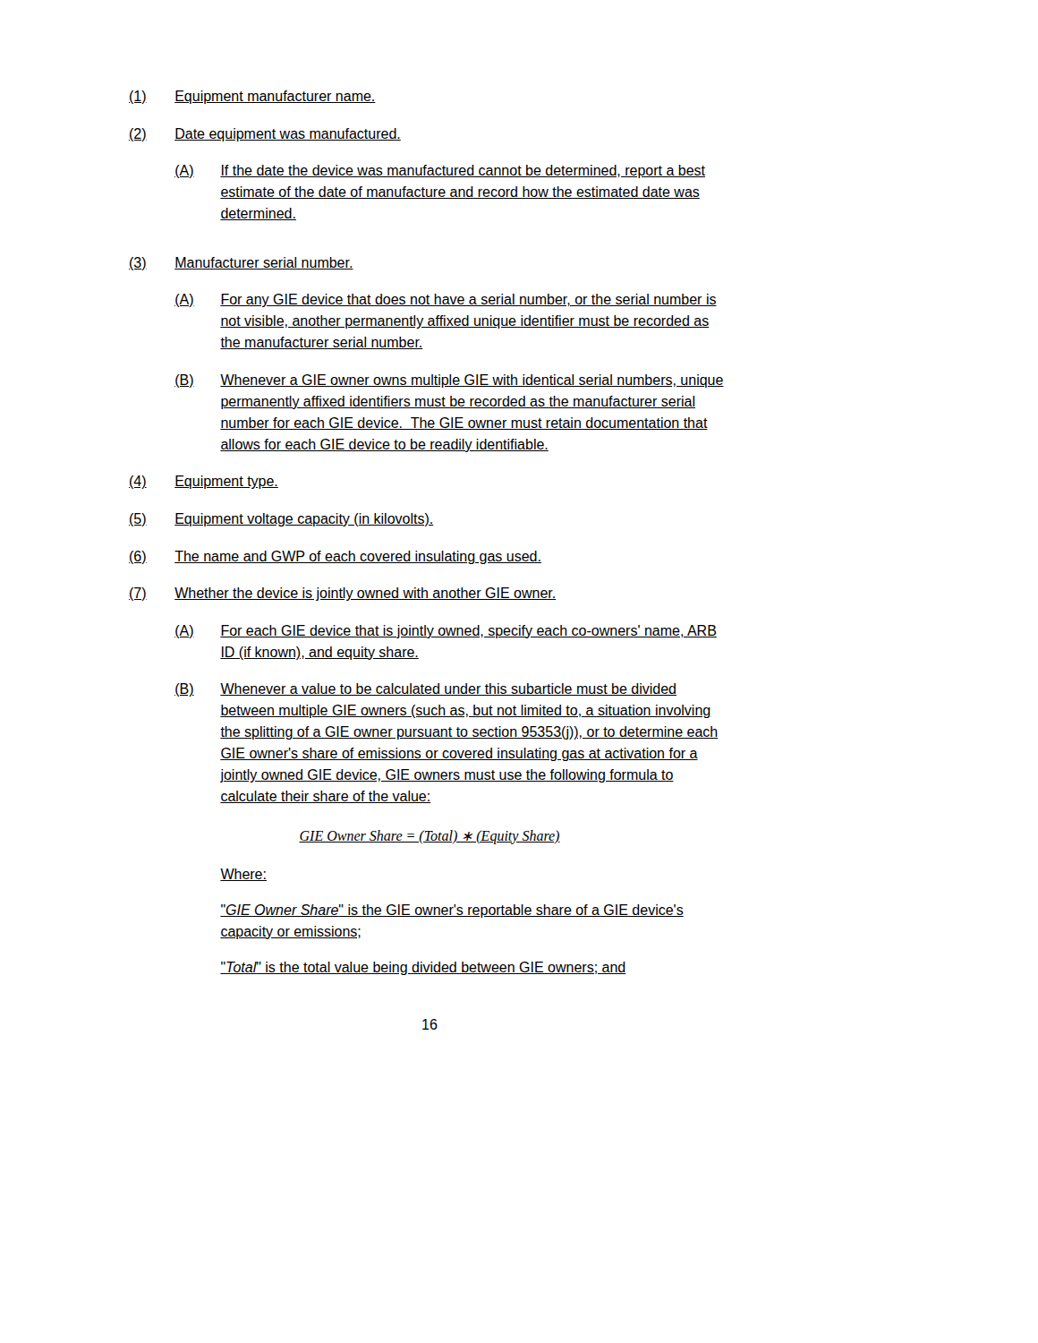(1)
Equipment manufacturer name.
(2)
Date equipment was manufactured.
(A)
If the date the device was manufactured cannot be determined, report a best estimate of the date of manufacture and record how the estimated date was determined.
(3)
Manufacturer serial number.
(A)
For any GIE device that does not have a serial number, or the serial number is not visible, another permanently affixed unique identifier must be recorded as the manufacturer serial number.
(B)
Whenever a GIE owner owns multiple GIE with identical serial numbers, unique permanently affixed identifiers must be recorded as the manufacturer serial number for each GIE device. The GIE owner must retain documentation that allows for each GIE device to be readily identifiable.
(4)
Equipment type.
(5)
Equipment voltage capacity (in kilovolts).
(6)
The name and GWP of each covered insulating gas used.
(7)
Whether the device is jointly owned with another GIE owner.
(A)
For each GIE device that is jointly owned, specify each co-owners' name, ARB ID (if known), and equity share.
(B)
Whenever a value to be calculated under this subarticle must be divided between multiple GIE owners (such as, but not limited to, a situation involving the splitting of a GIE owner pursuant to section 95353(j)), or to determine each GIE owner's share of emissions or covered insulating gas at activation for a jointly owned GIE device, GIE owners must use the following formula to calculate their share of the value:
GIE Owner Share = (Total) ∗ (Equity Share)
Where:
"GIE Owner Share" is the GIE owner's reportable share of a GIE device's capacity or emissions;
"Total" is the total value being divided between GIE owners; and
16